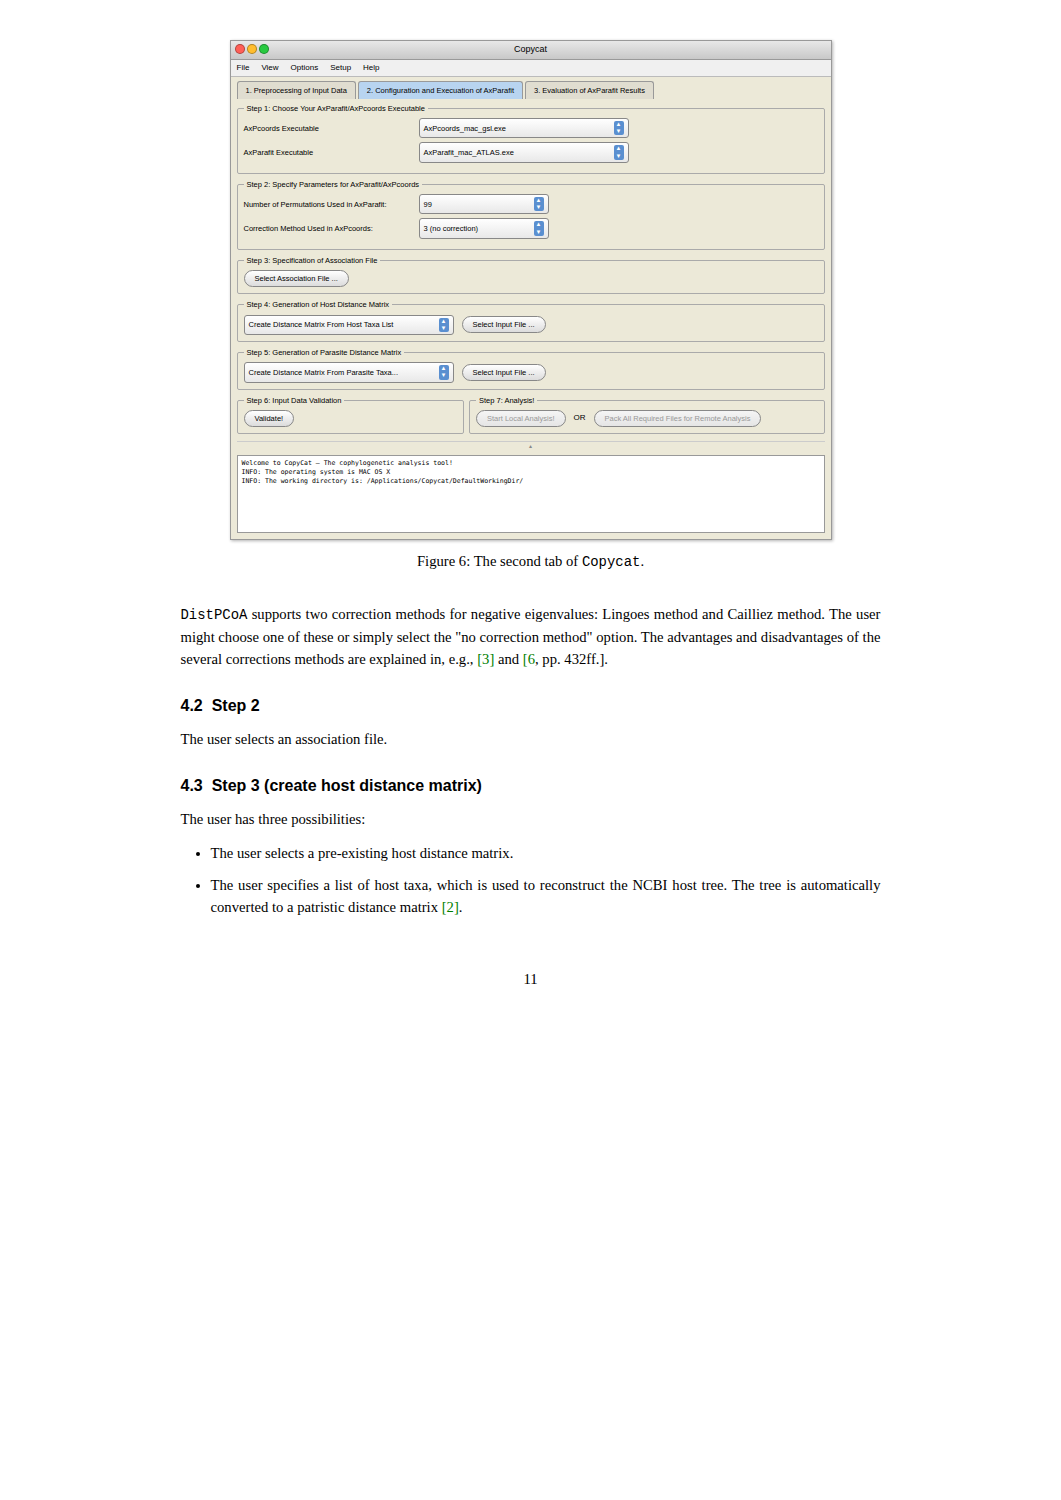Copycat
File View Options Setup Help
1. Preprocessing of Input Data
2. Configuration and Execuation of AxParafit
3. Evaluation of AxParafit Results
Step 1: Choose Your AxParafit/AxPcoords Executable
AxPcoords Executable
AxPcoords_mac_gsl.exe▲
▼
AxParafit Executable
AxParafit_mac_ATLAS.exe▲
▼
Step 2: Specify Parameters for AxParafit/AxPcoords
Number of Permutations Used in AxParafit:
99▲
▼
Correction Method Used in AxPcoords:
3 (no correction)▲
▼
Step 3: Specification of Association File
Select Association File ...
Step 4: Generation of Host Distance Matrix
Create Distance Matrix From Host Taxa List▲
▼
Select Input File ...
Step 5: Generation of Parasite Distance Matrix
Create Distance Matrix From Parasite Taxa...▲
▼
Select Input File ...
Step 6: Input Data Validation
Validate!
Step 7: Analysis!
Start Local Analysis!
OR
Pack All Required Files for Remote Analysis
▴
Welcome to CopyCat – The cophylogenetic analysis tool!
INFO: The operating system is MAC OS X
INFO: The working directory is: /Applications/Copycat/DefaultWorkingDir/
Figure 6: The second tab of Copycat.
DistPCoA supports two correction methods for negative eigenvalues: Lingoes method and Cailliez method. The user might choose one of these or simply select the "no correction method" option. The advantages and disadvantages of the several corrections methods are explained in, e.g., [3] and [6, pp. 432ff.].
4.2 Step 2
The user selects an association file.
4.3 Step 3 (create host distance matrix)
The user has three possibilities:
The user selects a pre-existing host distance matrix.
The user specifies a list of host taxa, which is used to reconstruct the NCBI host tree. The tree is automatically converted to a patristic distance matrix [2].
11